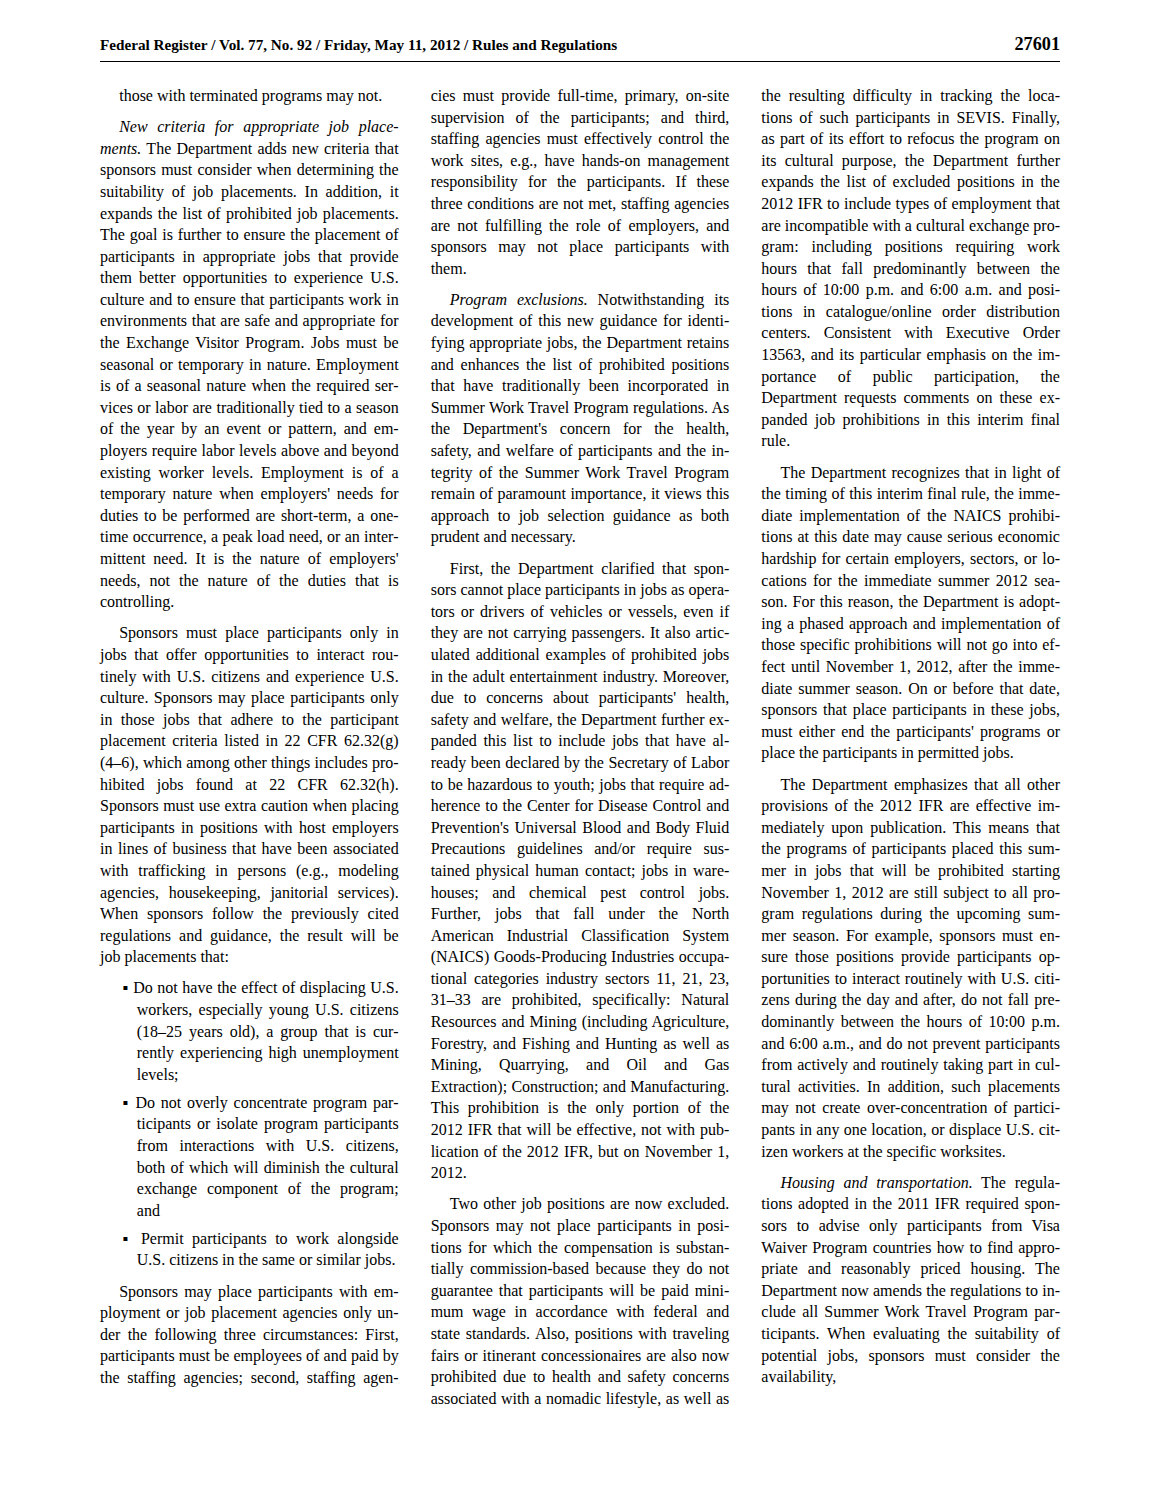Federal Register / Vol. 77, No. 92 / Friday, May 11, 2012 / Rules and Regulations
27601
those with terminated programs may not.
New criteria for appropriate job placements. The Department adds new criteria that sponsors must consider when determining the suitability of job placements. In addition, it expands the list of prohibited job placements. The goal is further to ensure the placement of participants in appropriate jobs that provide them better opportunities to experience U.S. culture and to ensure that participants work in environments that are safe and appropriate for the Exchange Visitor Program. Jobs must be seasonal or temporary in nature. Employment is of a seasonal nature when the required services or labor are traditionally tied to a season of the year by an event or pattern, and employers require labor levels above and beyond existing worker levels. Employment is of a temporary nature when employers' needs for duties to be performed are short-term, a one-time occurrence, a peak load need, or an intermittent need. It is the nature of employers' needs, not the nature of the duties that is controlling.
Sponsors must place participants only in jobs that offer opportunities to interact routinely with U.S. citizens and experience U.S. culture. Sponsors may place participants only in those jobs that adhere to the participant placement criteria listed in 22 CFR 62.32(g)(4–6), which among other things includes prohibited jobs found at 22 CFR 62.32(h). Sponsors must use extra caution when placing participants in positions with host employers in lines of business that have been associated with trafficking in persons (e.g., modeling agencies, housekeeping, janitorial services). When sponsors follow the previously cited regulations and guidance, the result will be job placements that:
Do not have the effect of displacing U.S. workers, especially young U.S. citizens (18–25 years old), a group that is currently experiencing high unemployment levels;
Do not overly concentrate program participants or isolate program participants from interactions with U.S. citizens, both of which will diminish the cultural exchange component of the program; and
Permit participants to work alongside U.S. citizens in the same or similar jobs.
Sponsors may place participants with employment or job placement agencies only under the following three circumstances: First, participants must be employees of and paid by the staffing agencies; second, staffing agencies must provide full-time, primary, on-site supervision of the participants; and third, staffing agencies must effectively control the work sites, e.g., have hands-on management responsibility for the participants. If these three conditions are not met, staffing agencies are not fulfilling the role of employers, and sponsors may not place participants with them.
Program exclusions. Notwithstanding its development of this new guidance for identifying appropriate jobs, the Department retains and enhances the list of prohibited positions that have traditionally been incorporated in Summer Work Travel Program regulations. As the Department's concern for the health, safety, and welfare of participants and the integrity of the Summer Work Travel Program remain of paramount importance, it views this approach to job selection guidance as both prudent and necessary.
First, the Department clarified that sponsors cannot place participants in jobs as operators or drivers of vehicles or vessels, even if they are not carrying passengers. It also articulated additional examples of prohibited jobs in the adult entertainment industry. Moreover, due to concerns about participants' health, safety and welfare, the Department further expanded this list to include jobs that have already been declared by the Secretary of Labor to be hazardous to youth; jobs that require adherence to the Center for Disease Control and Prevention's Universal Blood and Body Fluid Precautions guidelines and/or require sustained physical human contact; jobs in warehouses; and chemical pest control jobs. Further, jobs that fall under the North American Industrial Classification System (NAICS) Goods-Producing Industries occupational categories industry sectors 11, 21, 23, 31–33 are prohibited, specifically: Natural Resources and Mining (including Agriculture, Forestry, and Fishing and Hunting as well as Mining, Quarrying, and Oil and Gas Extraction); Construction; and Manufacturing. This prohibition is the only portion of the 2012 IFR that will be effective, not with publication of the 2012 IFR, but on November 1, 2012.
Two other job positions are now excluded. Sponsors may not place participants in positions for which the compensation is substantially commission-based because they do not guarantee that participants will be paid minimum wage in accordance with federal and state standards. Also, positions with traveling fairs or itinerant concessionaires are also now prohibited due to health and safety concerns associated with a nomadic lifestyle, as well as the resulting difficulty in tracking the locations of such participants in SEVIS. Finally, as part of its effort to refocus the program on its cultural purpose, the Department further expands the list of excluded positions in the 2012 IFR to include types of employment that are incompatible with a cultural exchange program: including positions requiring work hours that fall predominantly between the hours of 10:00 p.m. and 6:00 a.m. and positions in catalogue/online order distribution centers. Consistent with Executive Order 13563, and its particular emphasis on the importance of public participation, the Department requests comments on these expanded job prohibitions in this interim final rule.
The Department recognizes that in light of the timing of this interim final rule, the immediate implementation of the NAICS prohibitions at this date may cause serious economic hardship for certain employers, sectors, or locations for the immediate summer 2012 season. For this reason, the Department is adopting a phased approach and implementation of those specific prohibitions will not go into effect until November 1, 2012, after the immediate summer season. On or before that date, sponsors that place participants in these jobs, must either end the participants' programs or place the participants in permitted jobs.
The Department emphasizes that all other provisions of the 2012 IFR are effective immediately upon publication. This means that the programs of participants placed this summer in jobs that will be prohibited starting November 1, 2012 are still subject to all program regulations during the upcoming summer season. For example, sponsors must ensure those positions provide participants opportunities to interact routinely with U.S. citizens during the day and after, do not fall predominantly between the hours of 10:00 p.m. and 6:00 a.m., and do not prevent participants from actively and routinely taking part in cultural activities. In addition, such placements may not create over-concentration of participants in any one location, or displace U.S. citizen workers at the specific worksites.
Housing and transportation. The regulations adopted in the 2011 IFR required sponsors to advise only participants from Visa Waiver Program countries how to find appropriate and reasonably priced housing. The Department now amends the regulations to include all Summer Work Travel Program participants. When evaluating the suitability of potential jobs, sponsors must consider the availability,